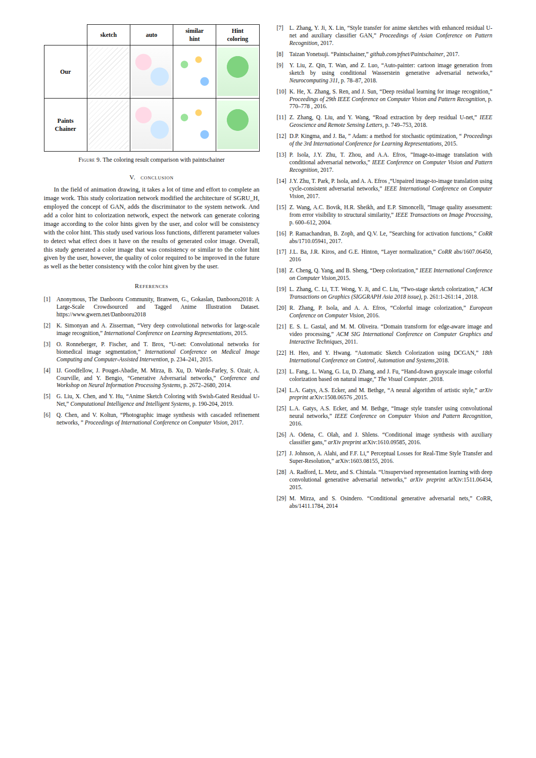| | sketch | auto | similar hint | Hint coloring |
| --- | --- | --- | --- | --- |
| Our | | | | |
| Paints Chainer | | | | |
Figure 9. The coloring result comparison with paintschainer
V. conclusion
In the field of animation drawing, it takes a lot of time and effort to complete an image work. This study colorization network modified the architecture of SGRU_H, employed the concept of GAN, adds the discriminator to the system network. And add a color hint to colorization network, expect the network can generate coloring image according to the color hints given by the user, and color will be consistency with the color hint. This study used various loss functions, different parameter values to detect what effect does it have on the results of generated color image. Overall, this study generated a color image that was consistency or similar to the color hint given by the user, however, the quality of color required to be improved in the future as well as the better consistency with the color hint given by the user.
References
[1] Anonymous, The Danbooru Community, Branwen, G., Gokaslan, Danbooru2018: A Large-Scale Crowdsourced and Tagged Anime Illustration Dataset. https://www.gwern.net/Danbooru2018
[2] K. Simonyan and A. Zisserman, “Very deep convolutional networks for large-scale image recognition,” International Conference on Learning Representations, 2015.
[3] O. Ronneberger, P. Fischer, and T. Brox, “U-net: Convolutional networks for biomedical image segmentation,” International Conference on Medical Image Computing and Computer-Assisted Intervention, p. 234–241, 2015.
[4] IJ. Goodfellow, J. Pouget-Abadie, M. Mirza, B. Xu, D. Warde-Farley, S. Ozair, A. Courville, and Y. Bengio, “Generative Adversarial networks,” Conference and Workshop on Neural Information Processing Systems, p. 2672–2680, 2014.
[5] G. Liu, X. Chen, and Y. Hu, “Anime Sketch Coloring with Swish-Gated Residual U-Net,” Computational Intelligence and Intelligent Systems, p. 190-204, 2019.
[6] Q. Chen, and V. Koltun, “Photographic image synthesis with cascaded refinement networks, ” Proceedings of International Conference on Computer Vision, 2017.
[7] L. Zhang, Y. Ji, X. Lin, “Style transfer for anime sketches with enhanced residual U-net and auxiliary classifier GAN,” Proceedings of Asian Conference on Pattern Recognition, 2017.
[8] Taizan Yonetsuji. “Paintschainer,” github.com/pfnet/Paintschainer, 2017.
[9] Y. Liu, Z. Qin, T. Wan, and Z. Luo, “Auto-painter: cartoon image generation from sketch by using conditional Wasserstein generative adversarial networks,” Neurocomputing 311, p. 78–87, 2018.
[10] K. He, X. Zhang, S. Ren, and J. Sun, “Deep residual learning for image recognition,” Proceedings of 29th IEEE Conference on Computer Vision and Pattern Recognition, p. 770–778 , 2016.
[11] Z. Zhang, Q. Liu, and Y. Wang, “Road extraction by deep residual U-net,” IEEE Geoscience and Remote Sensing Letters, p. 749–753, 2018.
[12] D.P. Kingma, and J. Ba, ” Adam: a method for stochastic optimization, “ Proceedings of the 3rd International Conference for Learning Representations, 2015.
[13] P. Isola, J.Y. Zhu, T. Zhou, and A.A. Efros, ”Image-to-image translation with conditional adversarial networks,” IEEE Conference on Computer Vision and Pattern Recognition, 2017.
[14] J.Y. Zhu, T. Park, P. Isola, and A. A. Efros ,“Unpaired image-to-image translation using cycle-consistent adversarial networks,” IEEE International Conference on Computer Vision, 2017.
[15] Z. Wang, A.C. Bovik, H.R. Sheikh, and E.P. Simoncelli, ”Image quality assessment: from error visibility to structural similarity,” IEEE Transactions on Image Processing, p. 600–612, 2004.
[16] P. Ramachandran, B. Zoph, and Q.V. Le, ”Searching for activation functions,” CoRR abs/1710.05941, 2017.
[17] J.L. Ba, J.R. Kiros, and G.E. Hinton, “Layer normalization,” CoRR abs/1607.06450, 2016
[18] Z. Cheng, Q. Yang, and B. Sheng, “Deep colorization,” IEEE International Conference on Computer Vision,2015.
[19] L. Zhang, C. Li, T.T. Wong, Y. Ji, and C. Liu, “Two-stage sketch colorization,” ACM Transactions on Graphics (SIGGRAPH Asia 2018 issue), p. 261:1-261:14 , 2018.
[20] R. Zhang, P. Isola, and A. A. Efros, “Colorful image colorization,” European Conference on Computer Vision, 2016.
[21] E. S. L. Gastal, and M. M. Oliveira. “Domain transform for edge-aware image and video processing,” ACM SIG International Conference on Computer Graphics and Interactive Techniques, 2011.
[22] H. Heo, and Y. Hwang. “Automatic Sketch Colorization using DCGAN,” 18th International Conference on Control, Automation and Systems,2018.
[23] L. Fang,. L. Wang, G. Lu, D. Zhang, and J. Fu, “Hand-drawn grayscale image colorful colorization based on natural image,” The Visual Computer. ,2018.
[24] L.A. Gatys, A.S. Ecker, and M. Bethge, “A neural algorithm of artistic style,” arXiv preprint arXiv:1508.06576 ,2015.
[25] L.A. Gatys, A.S. Ecker, and M. Bethge, “Image style transfer using convolutional neural networks,” IEEE Conference on Computer Vision and Pattern Recognition, 2016.
[26] A. Odena, C. Olah, and J. Shlens. “Conditional image synthesis with auxiliary classifier gans,” arXiv preprint arXiv:1610.09585, 2016.
[27] J. Johnson, A. Alahi, and F.F. Li,” Perceptual Losses for Real-Time Style Transfer and Super-Resolution,” arXiv:1603.08155, 2016.
[28] A. Radford, L. Metz, and S. Chintala. “Unsupervised representation learning with deep convolutional generative adversarial networks,” arXiv preprint arXiv:1511.06434, 2015.
[29] M. Mirza, and S. Osindero. “Conditional generative adversarial nets,” CoRR, abs/1411.1784, 2014